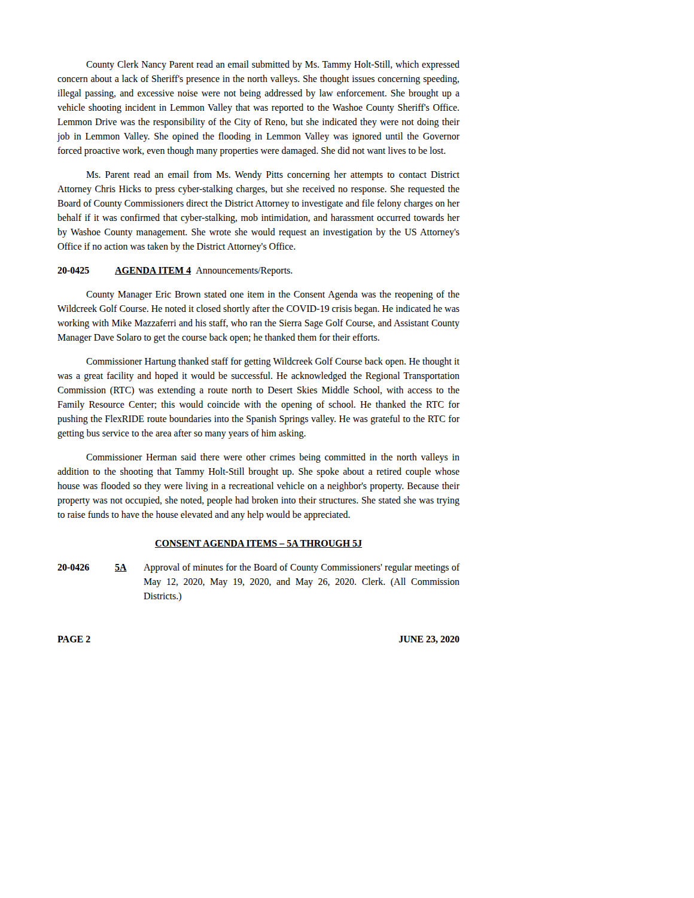County Clerk Nancy Parent read an email submitted by Ms. Tammy Holt-Still, which expressed concern about a lack of Sheriff's presence in the north valleys. She thought issues concerning speeding, illegal passing, and excessive noise were not being addressed by law enforcement. She brought up a vehicle shooting incident in Lemmon Valley that was reported to the Washoe County Sheriff's Office. Lemmon Drive was the responsibility of the City of Reno, but she indicated they were not doing their job in Lemmon Valley. She opined the flooding in Lemmon Valley was ignored until the Governor forced proactive work, even though many properties were damaged. She did not want lives to be lost.
Ms. Parent read an email from Ms. Wendy Pitts concerning her attempts to contact District Attorney Chris Hicks to press cyber-stalking charges, but she received no response. She requested the Board of County Commissioners direct the District Attorney to investigate and file felony charges on her behalf if it was confirmed that cyber-stalking, mob intimidation, and harassment occurred towards her by Washoe County management. She wrote she would request an investigation by the US Attorney's Office if no action was taken by the District Attorney's Office.
20-0425 AGENDA ITEM 4 Announcements/Reports.
County Manager Eric Brown stated one item in the Consent Agenda was the reopening of the Wildcreek Golf Course. He noted it closed shortly after the COVID-19 crisis began. He indicated he was working with Mike Mazzaferri and his staff, who ran the Sierra Sage Golf Course, and Assistant County Manager Dave Solaro to get the course back open; he thanked them for their efforts.
Commissioner Hartung thanked staff for getting Wildcreek Golf Course back open. He thought it was a great facility and hoped it would be successful. He acknowledged the Regional Transportation Commission (RTC) was extending a route north to Desert Skies Middle School, with access to the Family Resource Center; this would coincide with the opening of school. He thanked the RTC for pushing the FlexRIDE route boundaries into the Spanish Springs valley. He was grateful to the RTC for getting bus service to the area after so many years of him asking.
Commissioner Herman said there were other crimes being committed in the north valleys in addition to the shooting that Tammy Holt-Still brought up. She spoke about a retired couple whose house was flooded so they were living in a recreational vehicle on a neighbor's property. Because their property was not occupied, she noted, people had broken into their structures. She stated she was trying to raise funds to have the house elevated and any help would be appreciated.
CONSENT AGENDA ITEMS – 5A THROUGH 5J
20-0426 5A Approval of minutes for the Board of County Commissioners' regular meetings of May 12, 2020, May 19, 2020, and May 26, 2020. Clerk. (All Commission Districts.)
PAGE 2 JUNE 23, 2020